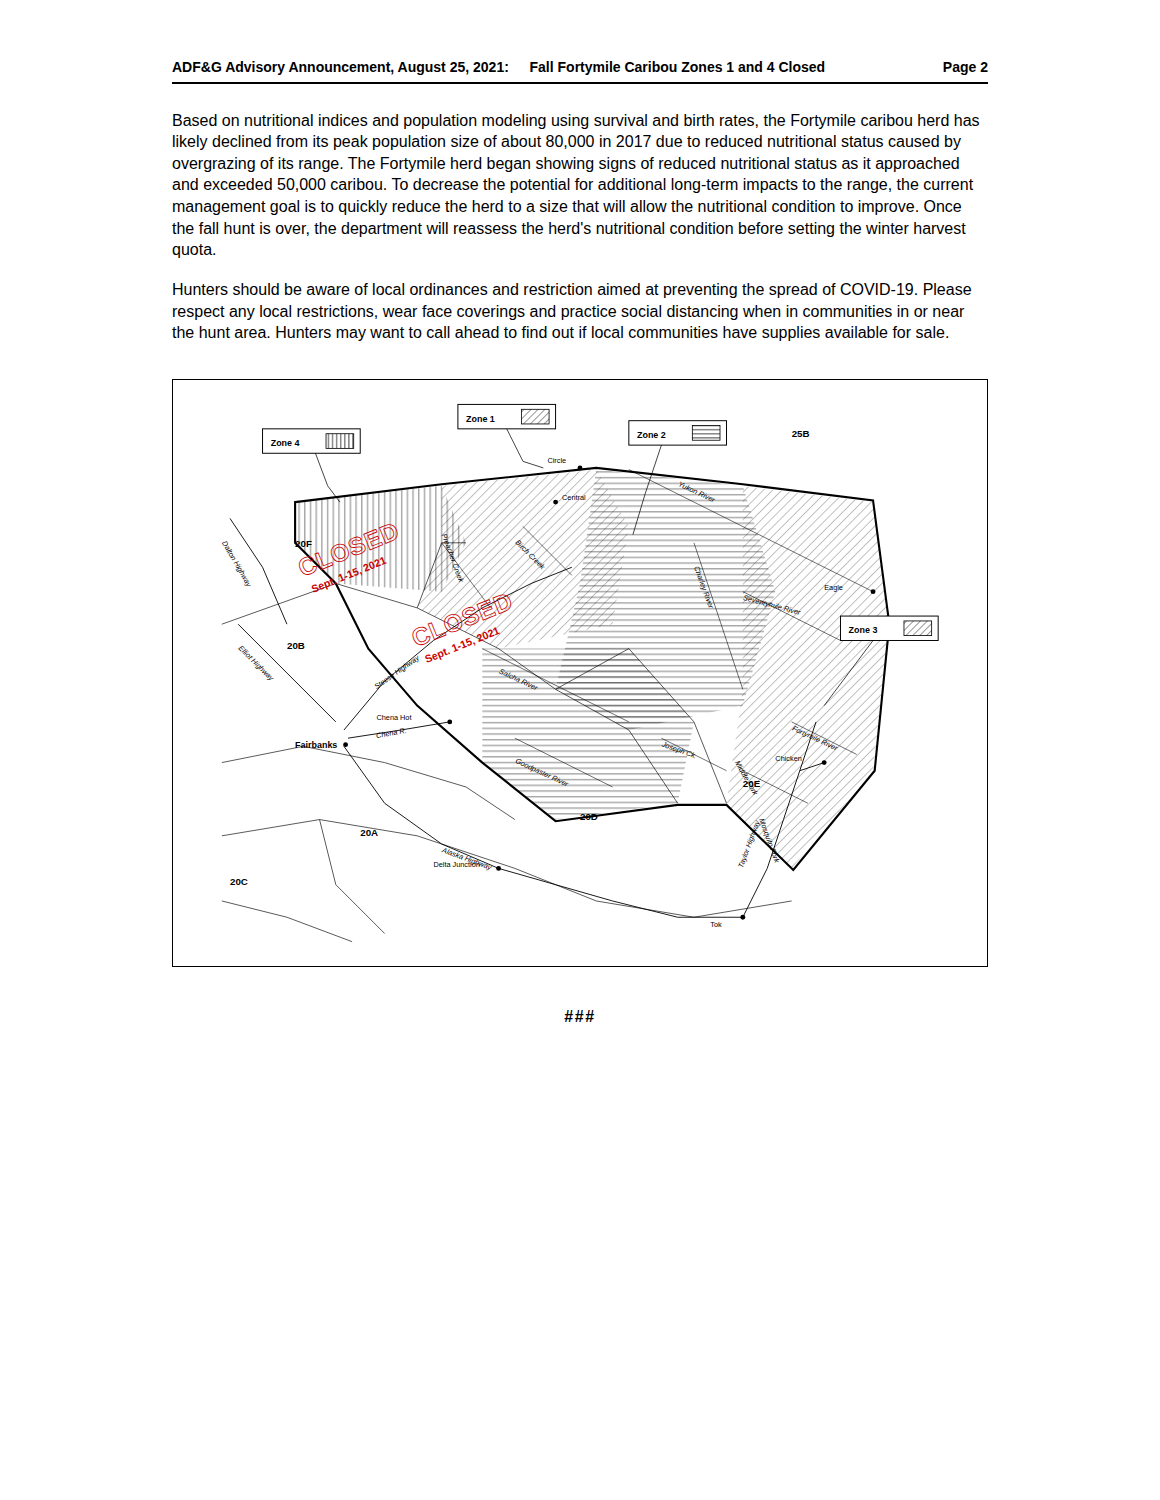ADF&G Advisory Announcement, August 25, 2021: Fall Fortymile Caribou Zones 1 and 4 Closed
Page 2
Based on nutritional indices and population modeling using survival and birth rates, the Fortymile caribou herd has likely declined from its peak population size of about 80,000 in 2017 due to reduced nutritional status caused by overgrazing of its range. The Fortymile herd began showing signs of reduced nutritional status as it approached and exceeded 50,000 caribou. To decrease the potential for additional long-term impacts to the range, the current management goal is to quickly reduce the herd to a size that will allow the nutritional condition to improve. Once the fall hunt is over, the department will reassess the herd's nutritional condition before setting the winter harvest quota.
Hunters should be aware of local ordinances and restriction aimed at preventing the spread of COVID-19. Please respect any local restrictions, wear face coverings and practice social distancing when in communities in or near the hunt area. Hunters may want to call ahead to find out if local communities have supplies available for sale.
Map of Fortymile caribou hunt zones in Game Management Units 20 and 25B Map showing Zones 1, 2, 3 and 4 of the Fortymile caribou hunt area. Zones 1 and 4 are marked CLOSED Sept. 1-15, 2021. Labeled features include Game Management Units 20A, 20B, 20C, 20D, 20E, 20F and 25B; communities Fairbanks, Circle, Central, Delta Junction, Tok, Chicken, Eagle, Chena Hot Springs; roads Dalton Highway, Elliot Highway, Steese Highway, Taylor Highway, Alaska Highway; and rivers Yukon River, Charley River, Seventymile River, Fortymile River, Middle Fork, Mosquito Fork, Salcha River, Goodpaster River, Chena River, Preacher Creek, Birch Creek, Joseph Creek. Zone 1 Zone 4 Zone 2 Zone 3 CLOSED Sept. 1-15, 2021 CLOSED Sept. 1-15, 2021 20F 20B 20A 20C 20D 20E 25B Circle Central Fairbanks Chena Hot Delta Junction Tok Chicken Eagle Dalton Highway Elliot Highway Steese Highway Chena R. Taylor Highway Alaska Highway Yukon River Charley River Seventymile River Fortymile River Middle Fork Mosquito Fork Salcha River Goodpaster River Preacher Creek Birch Creek Joseph Ck.
###